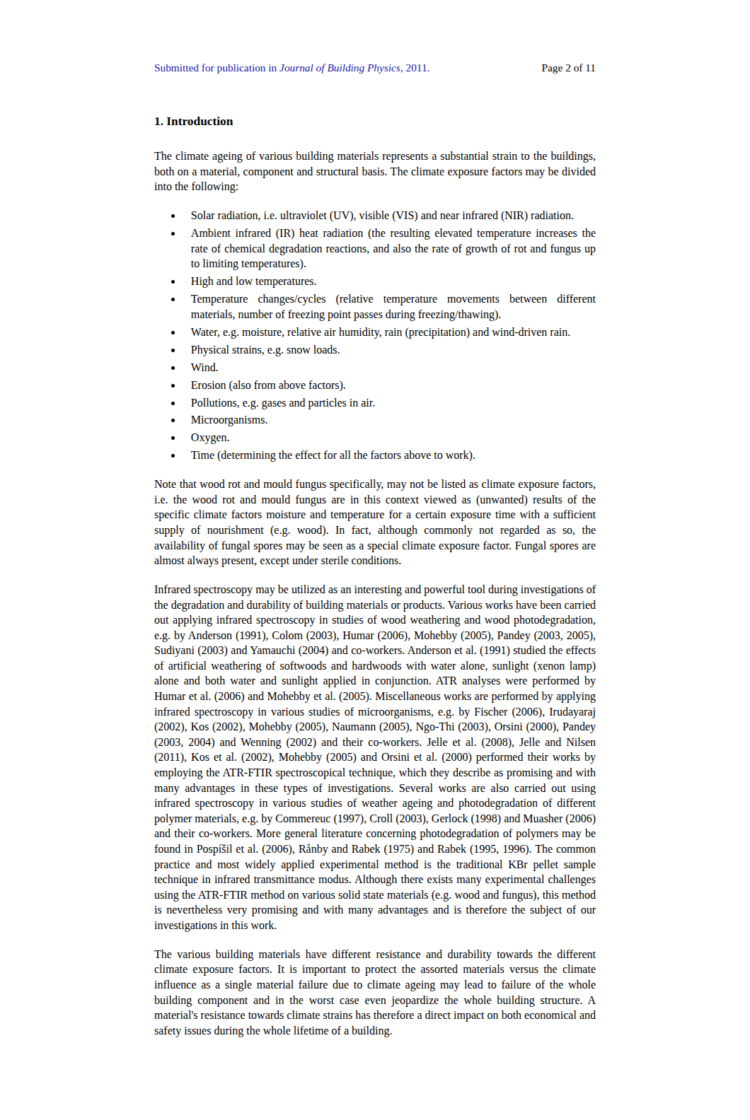Submitted for publication in Journal of Building Physics, 2011.
Page 2 of 11
1. Introduction
The climate ageing of various building materials represents a substantial strain to the buildings, both on a material, component and structural basis. The climate exposure factors may be divided into the following:
Solar radiation, i.e. ultraviolet (UV), visible (VIS) and near infrared (NIR) radiation.
Ambient infrared (IR) heat radiation (the resulting elevated temperature increases the rate of chemical degradation reactions, and also the rate of growth of rot and fungus up to limiting temperatures).
High and low temperatures.
Temperature changes/cycles (relative temperature movements between different materials, number of freezing point passes during freezing/thawing).
Water, e.g. moisture, relative air humidity, rain (precipitation) and wind-driven rain.
Physical strains, e.g. snow loads.
Wind.
Erosion (also from above factors).
Pollutions, e.g. gases and particles in air.
Microorganisms.
Oxygen.
Time (determining the effect for all the factors above to work).
Note that wood rot and mould fungus specifically, may not be listed as climate exposure factors, i.e. the wood rot and mould fungus are in this context viewed as (unwanted) results of the specific climate factors moisture and temperature for a certain exposure time with a sufficient supply of nourishment (e.g. wood). In fact, although commonly not regarded as so, the availability of fungal spores may be seen as a special climate exposure factor. Fungal spores are almost always present, except under sterile conditions.
Infrared spectroscopy may be utilized as an interesting and powerful tool during investigations of the degradation and durability of building materials or products. Various works have been carried out applying infrared spectroscopy in studies of wood weathering and wood photodegradation, e.g. by Anderson (1991), Colom (2003), Humar (2006), Mohebby (2005), Pandey (2003, 2005), Sudiyani (2003) and Yamauchi (2004) and co-workers. Anderson et al. (1991) studied the effects of artificial weathering of softwoods and hardwoods with water alone, sunlight (xenon lamp) alone and both water and sunlight applied in conjunction. ATR analyses were performed by Humar et al. (2006) and Mohebby et al. (2005). Miscellaneous works are performed by applying infrared spectroscopy in various studies of microorganisms, e.g. by Fischer (2006), Irudayaraj (2002), Kos (2002), Mohebby (2005), Naumann (2005), Ngo-Thi (2003), Orsini (2000), Pandey (2003, 2004) and Wenning (2002) and their co-workers. Jelle et al. (2008), Jelle and Nilsen (2011), Kos et al. (2002), Mohebby (2005) and Orsini et al. (2000) performed their works by employing the ATR-FTIR spectroscopical technique, which they describe as promising and with many advantages in these types of investigations. Several works are also carried out using infrared spectroscopy in various studies of weather ageing and photodegradation of different polymer materials, e.g. by Commereuc (1997), Croll (2003), Gerlock (1998) and Muasher (2006) and their co-workers. More general literature concerning photodegradation of polymers may be found in Pospíšil et al. (2006), Rånby and Rabek (1975) and Rabek (1995, 1996). The common practice and most widely applied experimental method is the traditional KBr pellet sample technique in infrared transmittance modus. Although there exists many experimental challenges using the ATR-FTIR method on various solid state materials (e.g. wood and fungus), this method is nevertheless very promising and with many advantages and is therefore the subject of our investigations in this work.
The various building materials have different resistance and durability towards the different climate exposure factors. It is important to protect the assorted materials versus the climate influence as a single material failure due to climate ageing may lead to failure of the whole building component and in the worst case even jeopardize the whole building structure. A material's resistance towards climate strains has therefore a direct impact on both economical and safety issues during the whole lifetime of a building.